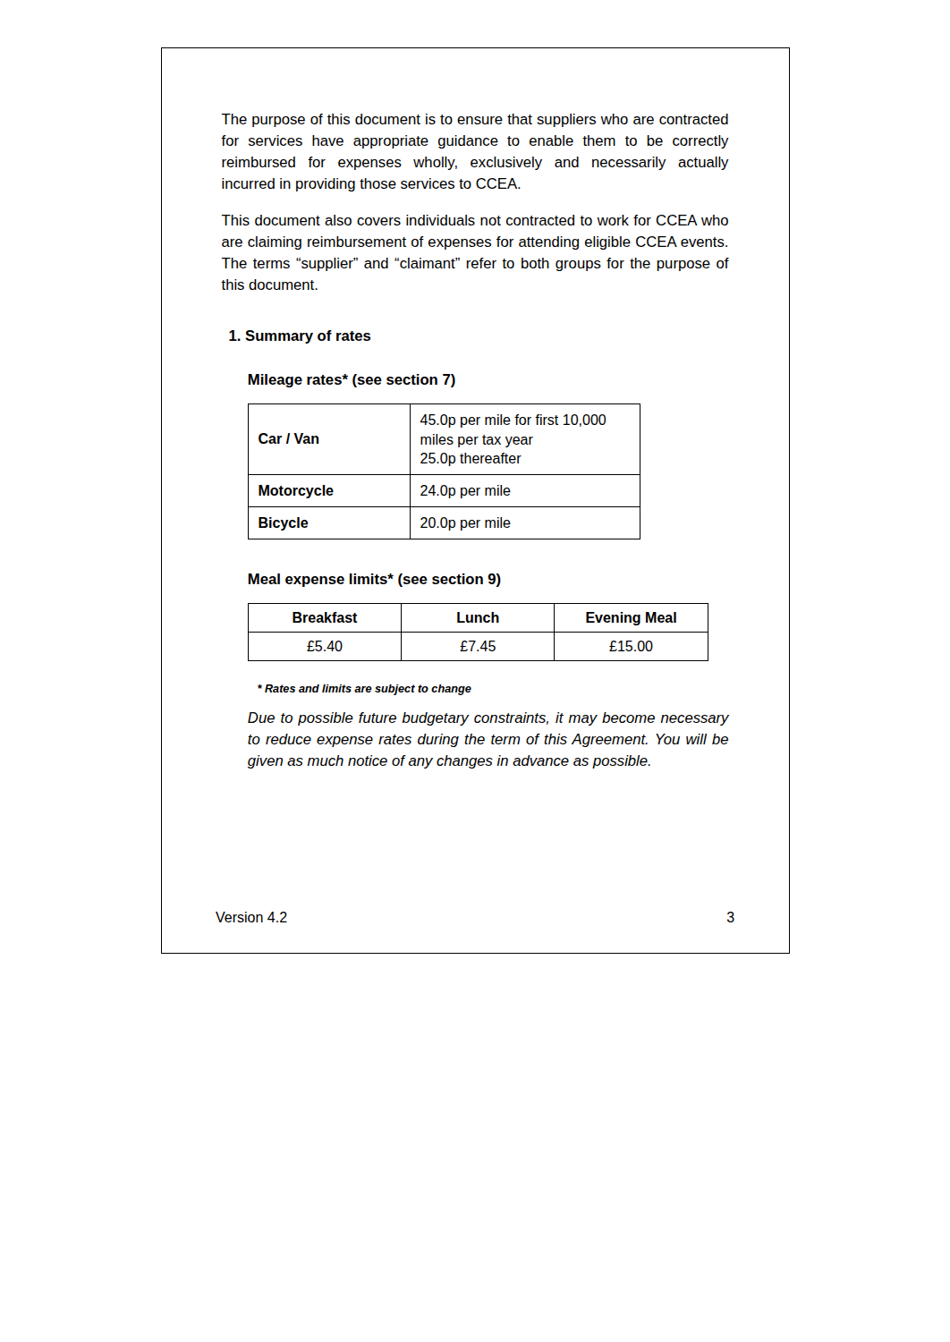The purpose of this document is to ensure that suppliers who are contracted for services have appropriate guidance to enable them to be correctly reimbursed for expenses wholly, exclusively and necessarily actually incurred in providing those services to CCEA.
This document also covers individuals not contracted to work for CCEA who are claiming reimbursement of expenses for attending eligible CCEA events. The terms “supplier” and “claimant” refer to both groups for the purpose of this document.
1. Summary of rates
Mileage rates* (see section 7)
| Car / Van | 45.0p per mile for first 10,000 miles per tax year 25.0p thereafter |
| Motorcycle | 24.0p per mile |
| Bicycle | 20.0p per mile |
Meal expense limits* (see section 9)
| Breakfast | Lunch | Evening Meal |
| --- | --- | --- |
| £5.40 | £7.45 | £15.00 |
* Rates and limits are subject to change
Due to possible future budgetary constraints, it may become necessary to reduce expense rates during the term of this Agreement. You will be given as much notice of any changes in advance as possible.
Version 4.2 3